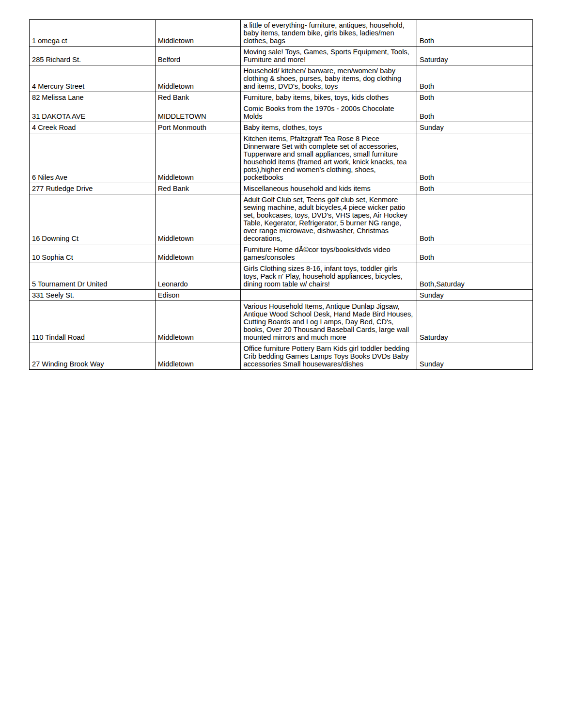| 1 omega ct | Middletown | a little of everything- furniture, antiques, household, baby items, tandem bike, girls bikes, ladies/men clothes, bags | Both |
| 285 Richard St. | Belford | Moving sale! Toys, Games, Sports Equipment, Tools, Furniture and more! | Saturday |
| 4 Mercury Street | Middletown | Household/ kitchen/ barware, men/women/ baby clothing & shoes, purses, baby items, dog clothing and items, DVD's, books, toys | Both |
| 82 Melissa Lane | Red Bank | Furniture, baby items, bikes, toys, kids clothes | Both |
| 31 DAKOTA AVE | MIDDLETOWN | Comic Books from the 1970s - 2000s Chocolate Molds | Both |
| 4 Creek Road | Port Monmouth | Baby items, clothes, toys | Sunday |
| 6 Niles Ave | Middletown | Kitchen items, Pfaltzgraff Tea Rose 8 Piece Dinnerware Set with complete set of accessories, Tupperware and small appliances, small furniture household items (framed art work, knick knacks, tea pots),higher end women's clothing, shoes, pocketbooks | Both |
| 277 Rutledge Drive | Red Bank | Miscellaneous household and kids items | Both |
| 16 Downing Ct | Middletown | Adult Golf Club set, Teens golf club set, Kenmore sewing machine, adult bicycles,4 piece wicker patio set, bookcases, toys, DVD's, VHS tapes, Air Hockey Table, Kegerator, Refrigerator, 5 burner NG range, over range microwave, dishwasher, Christmas decorations, | Both |
| 10 Sophia Ct | Middletown | Furniture Home dÃ©cor toys/books/dvds video games/consoles | Both |
| 5 Tournament Dr United | Leonardo | Girls Clothing sizes 8-16, infant toys, toddler girls toys, Pack n' Play, household appliances, bicycles, dining room table w/ chairs! | Both,Saturday |
| 331 Seely St. | Edison | | Sunday |
| 110 Tindall Road | Middletown | Various Household Items, Antique Dunlap Jigsaw, Antique Wood School Desk, Hand Made Bird Houses, Cutting Boards and Log Lamps, Day Bed, CD's, books, Over 20 Thousand Baseball Cards, large wall mounted mirrors and much more | Saturday |
| 27 Winding Brook Way | Middletown | Office furniture Pottery Barn Kids girl toddler bedding Crib bedding Games Lamps Toys Books DVDs Baby accessories Small housewares/dishes | Sunday |